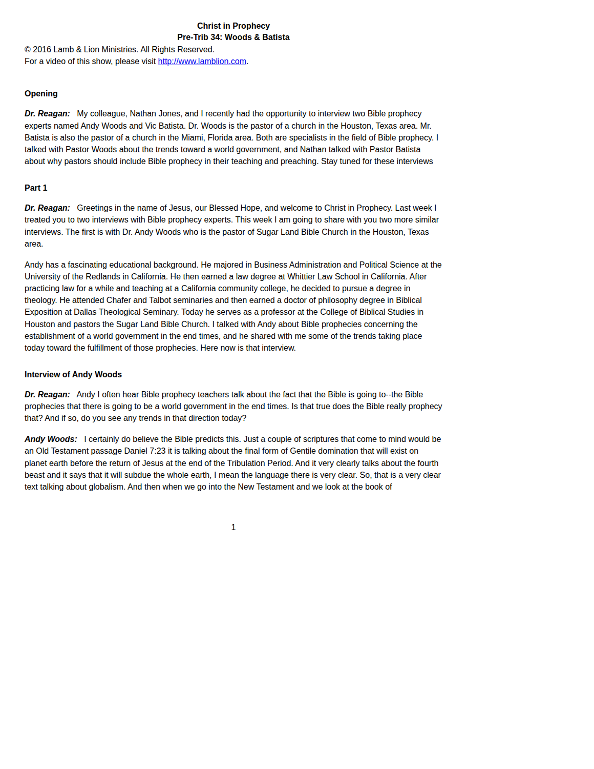Christ in Prophecy
Pre-Trib 34: Woods & Batista
© 2016 Lamb & Lion Ministries. All Rights Reserved.
For a video of this show, please visit http://www.lamblion.com.
Opening
Dr. Reagan: My colleague, Nathan Jones, and I recently had the opportunity to interview two Bible prophecy experts named Andy Woods and Vic Batista. Dr. Woods is the pastor of a church in the Houston, Texas area. Mr. Batista is also the pastor of a church in the Miami, Florida area. Both are specialists in the field of Bible prophecy. I talked with Pastor Woods about the trends toward a world government, and Nathan talked with Pastor Batista about why pastors should include Bible prophecy in their teaching and preaching. Stay tuned for these interviews
Part 1
Dr. Reagan: Greetings in the name of Jesus, our Blessed Hope, and welcome to Christ in Prophecy. Last week I treated you to two interviews with Bible prophecy experts. This week I am going to share with you two more similar interviews. The first is with Dr. Andy Woods who is the pastor of Sugar Land Bible Church in the Houston, Texas area.
Andy has a fascinating educational background. He majored in Business Administration and Political Science at the University of the Redlands in California. He then earned a law degree at Whittier Law School in California. After practicing law for a while and teaching at a California community college, he decided to pursue a degree in theology. He attended Chafer and Talbot seminaries and then earned a doctor of philosophy degree in Biblical Exposition at Dallas Theological Seminary. Today he serves as a professor at the College of Biblical Studies in Houston and pastors the Sugar Land Bible Church. I talked with Andy about Bible prophecies concerning the establishment of a world government in the end times, and he shared with me some of the trends taking place today toward the fulfillment of those prophecies. Here now is that interview.
Interview of Andy Woods
Dr. Reagan: Andy I often hear Bible prophecy teachers talk about the fact that the Bible is going to--the Bible prophecies that there is going to be a world government in the end times. Is that true does the Bible really prophecy that? And if so, do you see any trends in that direction today?
Andy Woods: I certainly do believe the Bible predicts this. Just a couple of scriptures that come to mind would be an Old Testament passage Daniel 7:23 it is talking about the final form of Gentile domination that will exist on planet earth before the return of Jesus at the end of the Tribulation Period. And it very clearly talks about the fourth beast and it says that it will subdue the whole earth, I mean the language there is very clear. So, that is a very clear text talking about globalism. And then when we go into the New Testament and we look at the book of
1